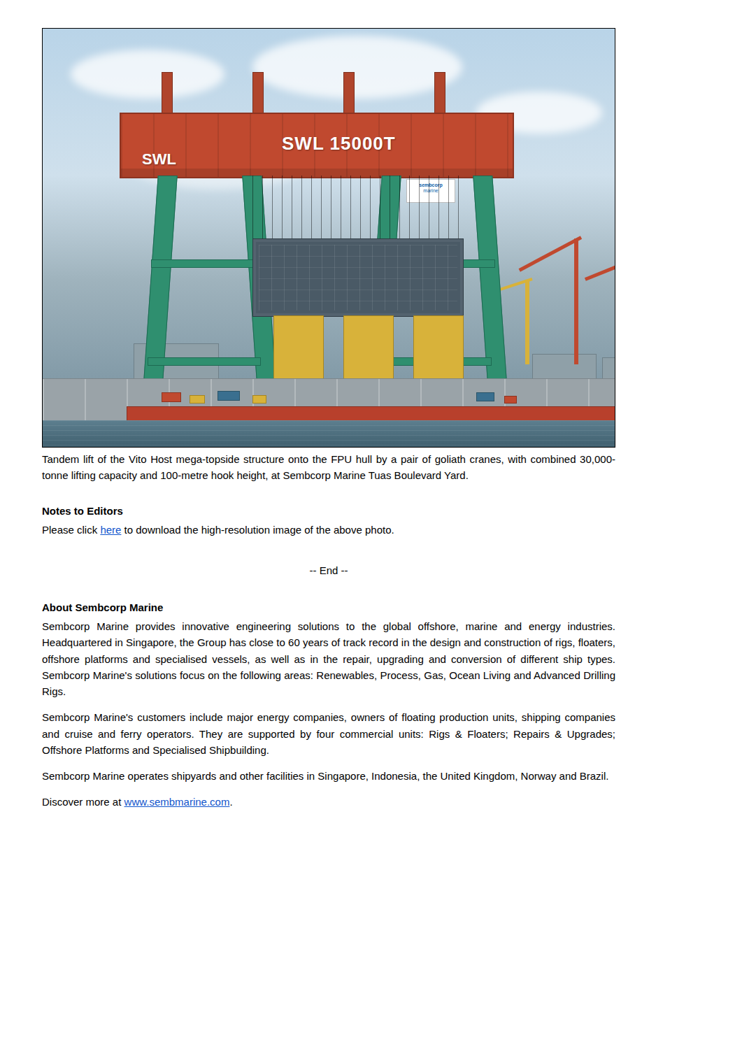SWL
SWL 15000T
sembcorpmarine
Tandem lift of the Vito Host mega-topside structure onto the FPU hull by a pair of goliath cranes, with combined 30,000-tonne lifting capacity and 100-metre hook height, at Sembcorp Marine Tuas Boulevard Yard.
Notes to Editors
Please click here to download the high-resolution image of the above photo.
-- End --
About Sembcorp Marine
Sembcorp Marine provides innovative engineering solutions to the global offshore, marine and energy industries. Headquartered in Singapore, the Group has close to 60 years of track record in the design and construction of rigs, floaters, offshore platforms and specialised vessels, as well as in the repair, upgrading and conversion of different ship types. Sembcorp Marine's solutions focus on the following areas: Renewables, Process, Gas, Ocean Living and Advanced Drilling Rigs.
Sembcorp Marine's customers include major energy companies, owners of floating production units, shipping companies and cruise and ferry operators. They are supported by four commercial units: Rigs & Floaters; Repairs & Upgrades; Offshore Platforms and Specialised Shipbuilding.
Sembcorp Marine operates shipyards and other facilities in Singapore, Indonesia, the United Kingdom, Norway and Brazil.
Discover more at www.sembmarine.com.